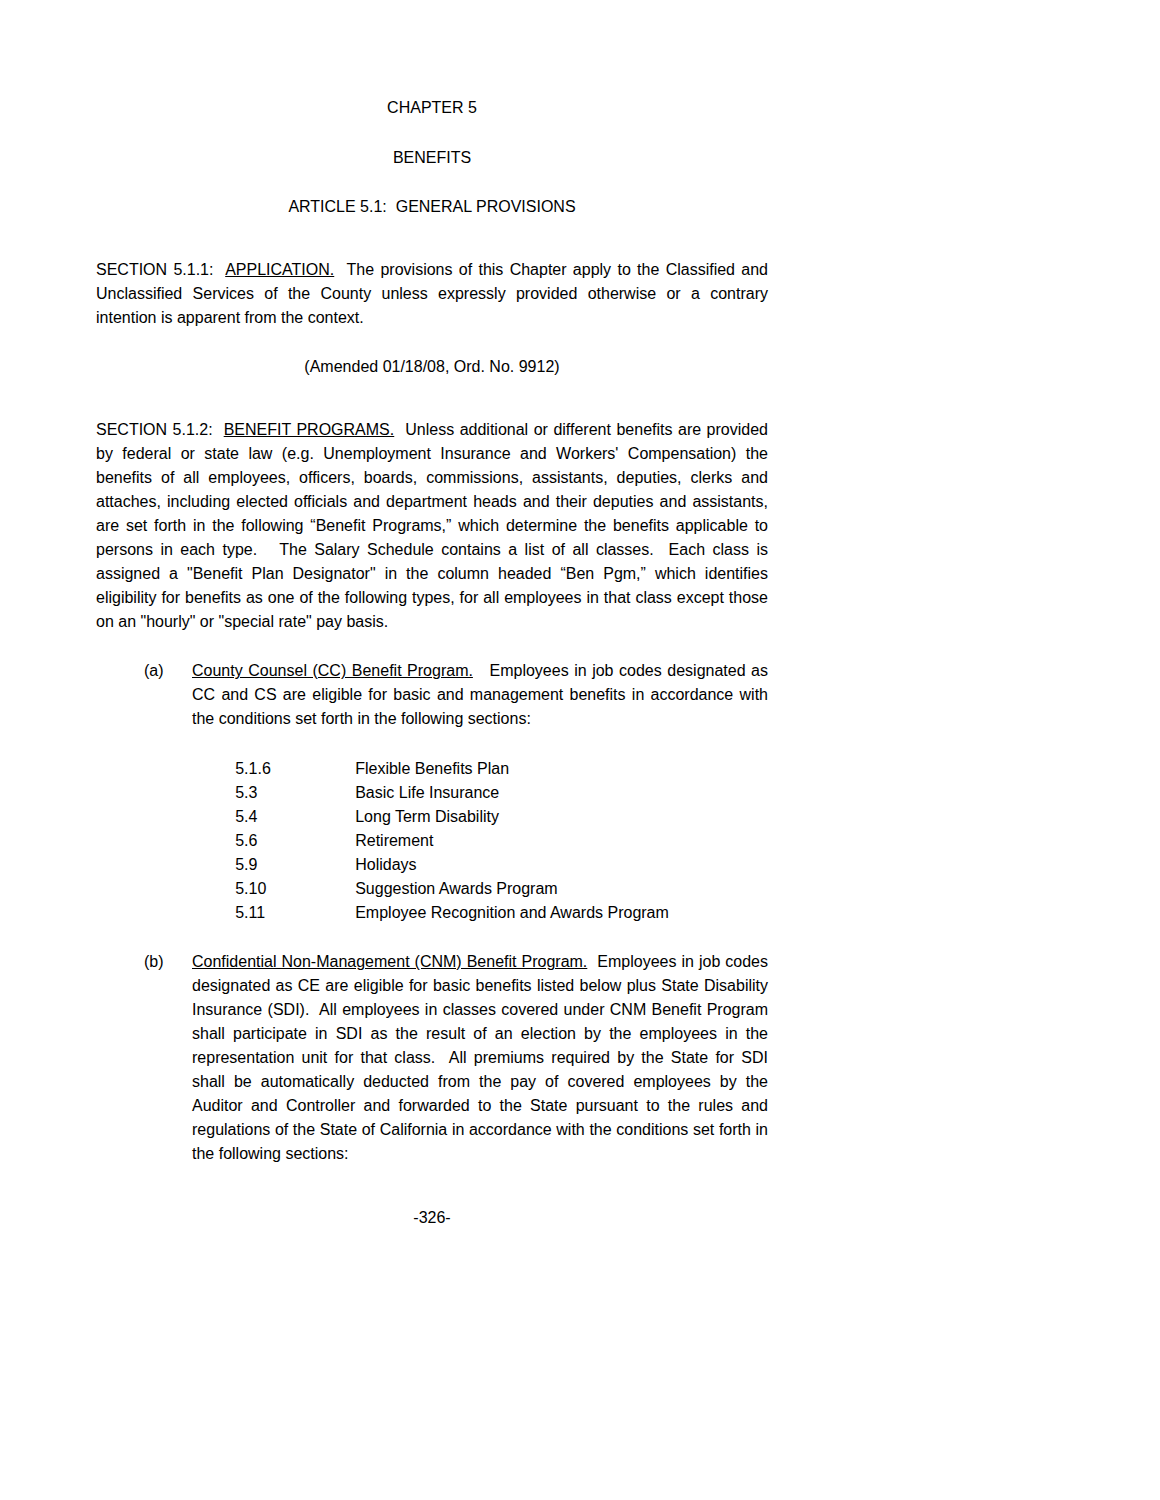CHAPTER 5
BENEFITS
ARTICLE 5.1: GENERAL PROVISIONS
SECTION 5.1.1: APPLICATION. The provisions of this Chapter apply to the Classified and Unclassified Services of the County unless expressly provided otherwise or a contrary intention is apparent from the context.
(Amended 01/18/08, Ord. No. 9912)
SECTION 5.1.2: BENEFIT PROGRAMS. Unless additional or different benefits are provided by federal or state law (e.g. Unemployment Insurance and Workers' Compensation) the benefits of all employees, officers, boards, commissions, assistants, deputies, clerks and attaches, including elected officials and department heads and their deputies and assistants, are set forth in the following “Benefit Programs,” which determine the benefits applicable to persons in each type. The Salary Schedule contains a list of all classes. Each class is assigned a "Benefit Plan Designator" in the column headed “Ben Pgm,” which identifies eligibility for benefits as one of the following types, for all employees in that class except those on an "hourly" or "special rate" pay basis.
(a)
County Counsel (CC) Benefit Program. Employees in job codes designated as CC and CS are eligible for basic and management benefits in accordance with the conditions set forth in the following sections:
| 5.1.6 | Flexible Benefits Plan |
| 5.3 | Basic Life Insurance |
| 5.4 | Long Term Disability |
| 5.6 | Retirement |
| 5.9 | Holidays |
| 5.10 | Suggestion Awards Program |
| 5.11 | Employee Recognition and Awards Program |
(b)
Confidential Non-Management (CNM) Benefit Program. Employees in job codes designated as CE are eligible for basic benefits listed below plus State Disability Insurance (SDI). All employees in classes covered under CNM Benefit Program shall participate in SDI as the result of an election by the employees in the representation unit for that class. All premiums required by the State for SDI shall be automatically deducted from the pay of covered employees by the Auditor and Controller and forwarded to the State pursuant to the rules and regulations of the State of California in accordance with the conditions set forth in the following sections:
-326-